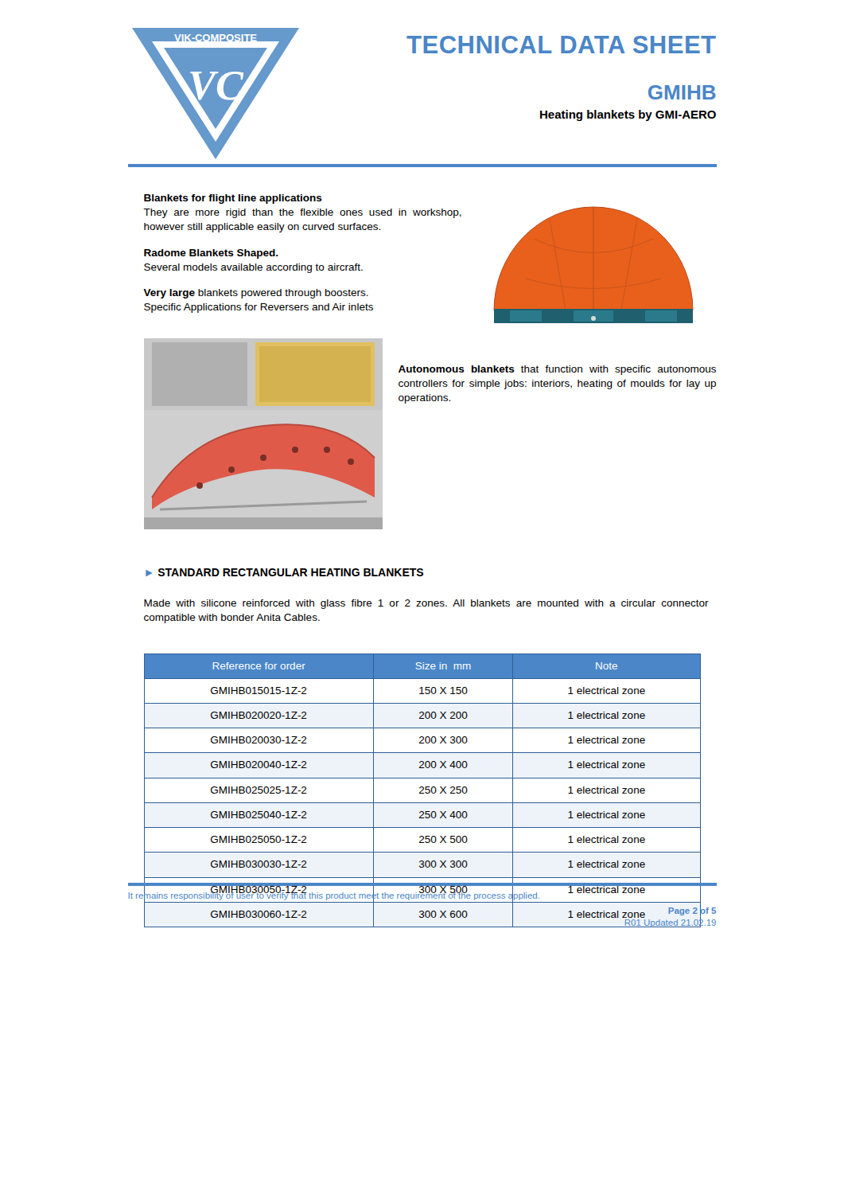VIK-COMPOSITE VC
TECHNICAL DATA SHEET
GMIHB
Heating blankets by GMI-AERO
Blankets for flight line applications
They are more rigid than the flexible ones used in workshop, however still applicable easily on curved surfaces.
Radome Blankets Shaped.
Several models available according to aircraft.
Very large blankets powered through boosters.
Specific Applications for Reversers and Air inlets
Autonomous blankets that function with specific autonomous controllers for simple jobs: interiors, heating of moulds for lay up operations.
► STANDARD RECTANGULAR HEATING BLANKETS
Made with silicone reinforced with glass fibre 1 or 2 zones. All blankets are mounted with a circular connector compatible with bonder Anita Cables.
| Reference for order | Size in mm | Note |
| --- | --- | --- |
| GMIHB015015-1Z-2 | 150 X 150 | 1 electrical zone |
| GMIHB020020-1Z-2 | 200 X 200 | 1 electrical zone |
| GMIHB020030-1Z-2 | 200 X 300 | 1 electrical zone |
| GMIHB020040-1Z-2 | 200 X 400 | 1 electrical zone |
| GMIHB025025-1Z-2 | 250 X 250 | 1 electrical zone |
| GMIHB025040-1Z-2 | 250 X 400 | 1 electrical zone |
| GMIHB025050-1Z-2 | 250 X 500 | 1 electrical zone |
| GMIHB030030-1Z-2 | 300 X 300 | 1 electrical zone |
| GMIHB030050-1Z-2 | 300 X 500 | 1 electrical zone |
| GMIHB030060-1Z-2 | 300 X 600 | 1 electrical zone |
It remains responsibility of user to verify that this product meet the requirement of the process applied.
Page 2 of 5
R01 Updated 21.02.19